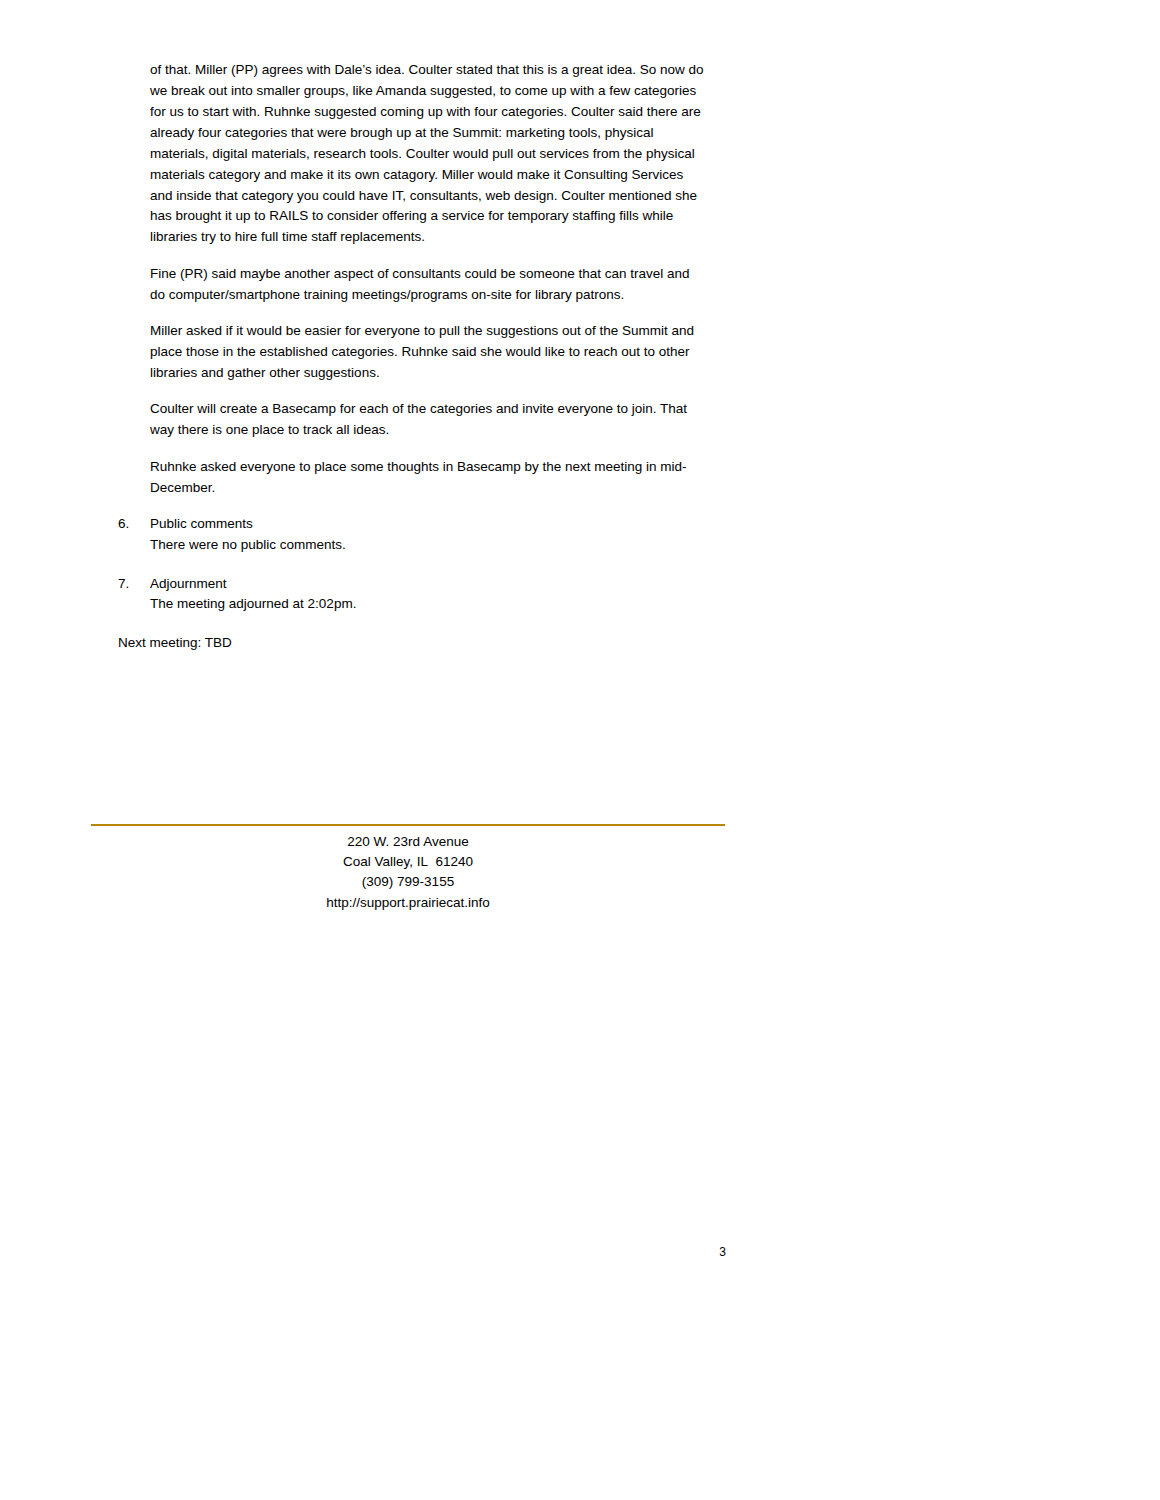of that. Miller (PP) agrees with Dale’s idea. Coulter stated that this is a great idea. So now do we break out into smaller groups, like Amanda suggested, to come up with a few categories for us to start with. Ruhnke suggested coming up with four categories. Coulter said there are already four categories that were brough up at the Summit: marketing tools, physical materials, digital materials, research tools. Coulter would pull out services from the physical materials category and make it its own catagory. Miller would make it Consulting Services and inside that category you could have IT, consultants, web design. Coulter mentioned she has brought it up to RAILS to consider offering a service for temporary staffing fills while libraries try to hire full time staff replacements.
Fine (PR) said maybe another aspect of consultants could be someone that can travel and do computer/smartphone training meetings/programs on-site for library patrons.
Miller asked if it would be easier for everyone to pull the suggestions out of the Summit and place those in the established categories. Ruhnke said she would like to reach out to other libraries and gather other suggestions.
Coulter will create a Basecamp for each of the categories and invite everyone to join. That way there is one place to track all ideas.
Ruhnke asked everyone to place some thoughts in Basecamp by the next meeting in mid-December.
Public comments
There were no public comments.
Adjournment
The meeting adjourned at 2:02pm.
Next meeting: TBD
220 W. 23rd Avenue
Coal Valley, IL 61240
(309) 799-3155
http://support.prairiecat.info
3